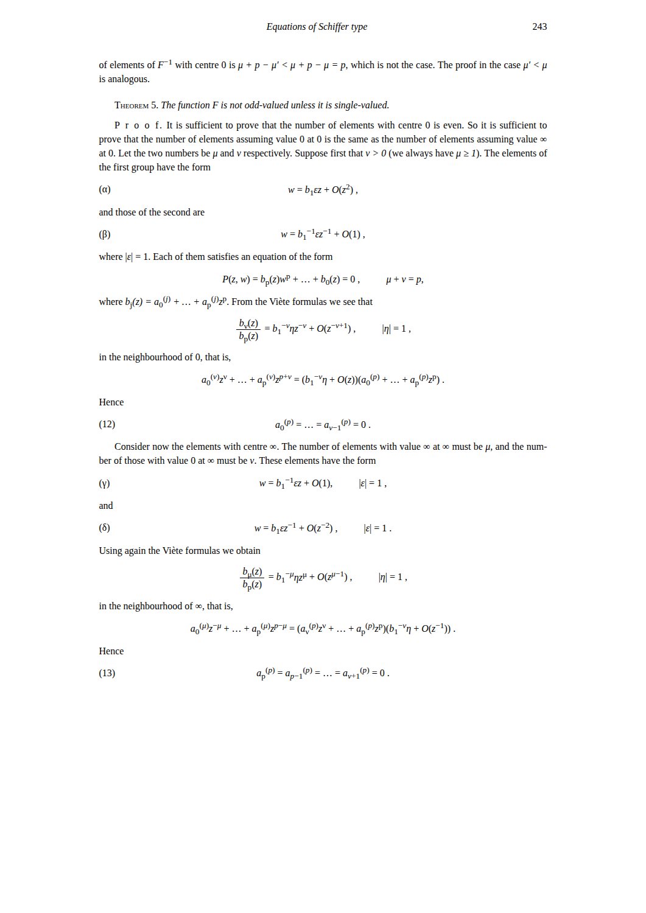Equations of Schiffer type 243
of elements of F−1 with centre 0 is μ + p − μ′ < μ + p − μ = p, which is not the case. The proof in the case μ′ < μ is analogous.
Theorem 5. The function F is not odd-valued unless it is single-valued.
P r o o f. It is sufficient to prove that the number of elements with centre 0 is even. So it is sufficient to prove that the number of elements assuming value 0 at 0 is the same as the number of elements assuming value ∞ at 0. Let the two numbers be μ and ν respectively. Suppose first that ν > 0 (we always have μ ≥ 1). The elements of the first group have the form
(α) w = b1εz + O(z2) ,
and those of the second are
(β) w = b1−1εz−1 + O(1) ,
where |ε| = 1. Each of them satisfies an equation of the form
P(z, w) = bp(z)wp + … + b0(z) = 0 , μ + ν = p,
where bj(z) = a0(j) + … + ap(j)zp. From the Viète formulas we see that
bν(z) bp(z) = b1−νηz−ν + O(z−ν+1) , |η| = 1 ,
in the neighbourhood of 0, that is,
a0(ν)zν + … + ap(ν)zp+ν = (b1−νη + O(z))(a0(p) + … + ap(p)zp) .
Hence
(12) a0(p) = … = aν−1(p) = 0 .
Consider now the elements with centre ∞. The number of elements with value ∞ at ∞ must be μ, and the number of those with value 0 at ∞ must be ν. These elements have the form
(γ) w = b1−1εz + O(1), |ε| = 1 ,
and
(δ) w = b1εz−1 + O(z−2) , |ε| = 1 .
Using again the Viète formulas we obtain
bμ(z) bp(z) = b1−μηzμ + O(zμ−1) , |η| = 1 ,
in the neighbourhood of ∞, that is,
a0(μ)z−μ + … + ap(μ)zp−μ = (aν(p)zν + … + ap(p)zp)(b1−νη + O(z−1)) .
Hence
(13) ap(p) = ap−1(p) = … = aν+1(p) = 0 .